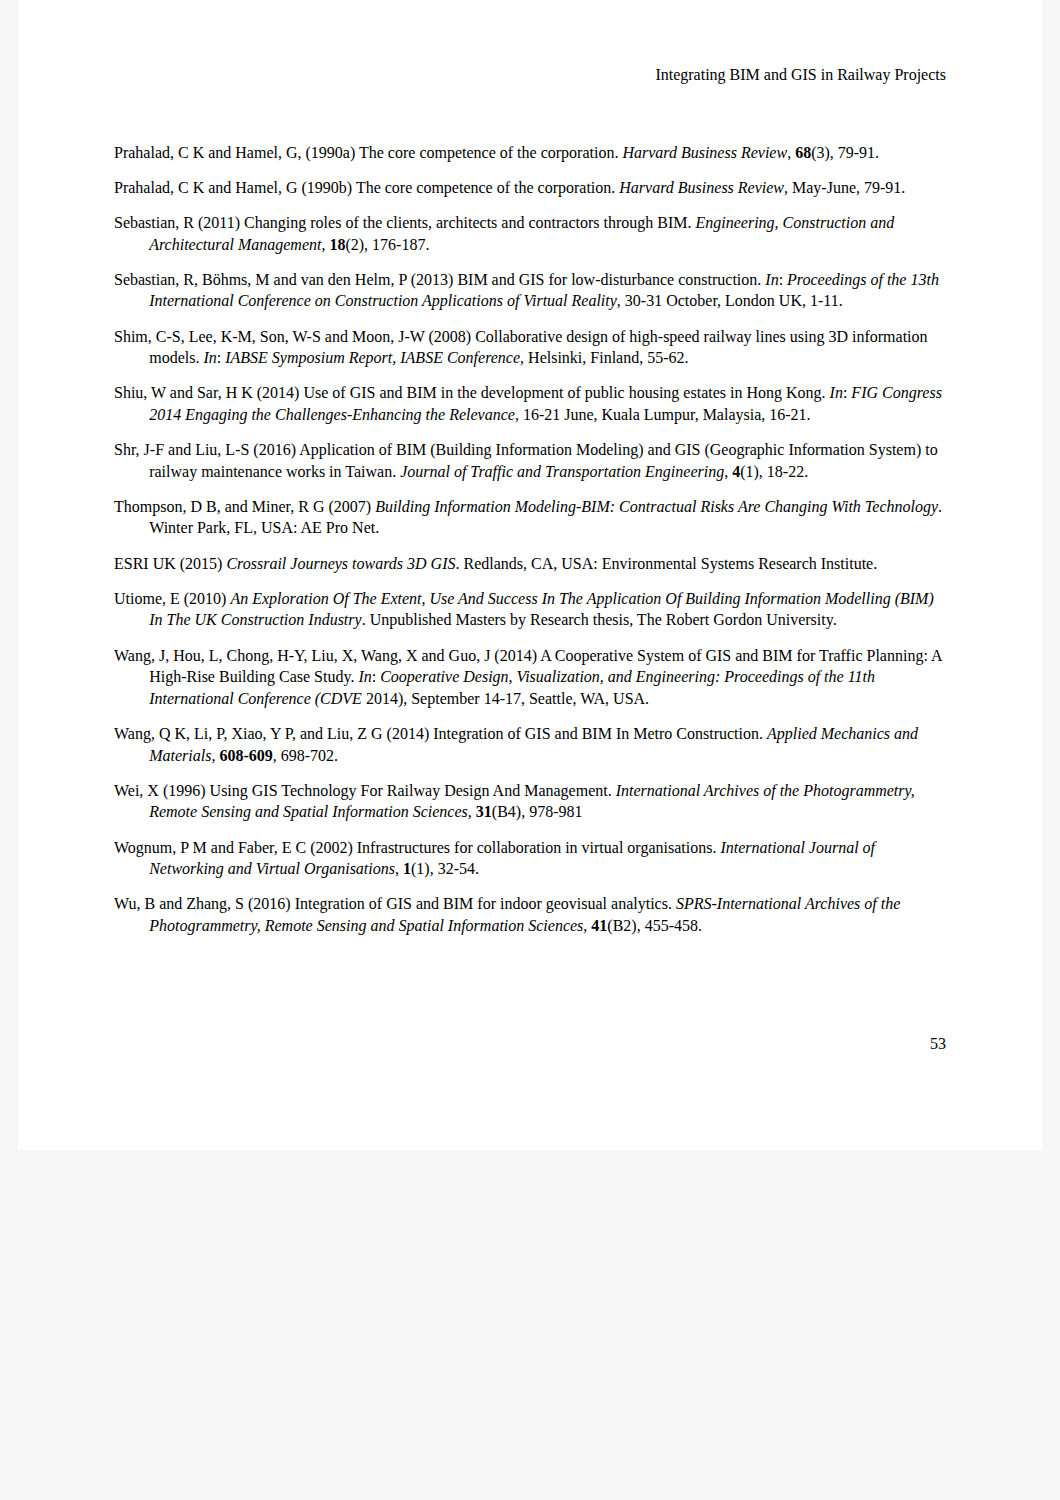Integrating BIM and GIS in Railway Projects
Prahalad, C K and Hamel, G, (1990a) The core competence of the corporation. Harvard Business Review, 68(3), 79-91.
Prahalad, C K and Hamel, G (1990b) The core competence of the corporation. Harvard Business Review, May-June, 79-91.
Sebastian, R (2011) Changing roles of the clients, architects and contractors through BIM. Engineering, Construction and Architectural Management, 18(2), 176-187.
Sebastian, R, Böhms, M and van den Helm, P (2013) BIM and GIS for low-disturbance construction. In: Proceedings of the 13th International Conference on Construction Applications of Virtual Reality, 30-31 October, London UK, 1-11.
Shim, C-S, Lee, K-M, Son, W-S and Moon, J-W (2008) Collaborative design of high-speed railway lines using 3D information models. In: IABSE Symposium Report, IABSE Conference, Helsinki, Finland, 55-62.
Shiu, W and Sar, H K (2014) Use of GIS and BIM in the development of public housing estates in Hong Kong. In: FIG Congress 2014 Engaging the Challenges-Enhancing the Relevance, 16-21 June, Kuala Lumpur, Malaysia, 16-21.
Shr, J-F and Liu, L-S (2016) Application of BIM (Building Information Modeling) and GIS (Geographic Information System) to railway maintenance works in Taiwan. Journal of Traffic and Transportation Engineering, 4(1), 18-22.
Thompson, D B, and Miner, R G (2007) Building Information Modeling-BIM: Contractual Risks Are Changing With Technology. Winter Park, FL, USA: AE Pro Net.
ESRI UK (2015) Crossrail Journeys towards 3D GIS. Redlands, CA, USA: Environmental Systems Research Institute.
Utiome, E (2010) An Exploration Of The Extent, Use And Success In The Application Of Building Information Modelling (BIM) In The UK Construction Industry. Unpublished Masters by Research thesis, The Robert Gordon University.
Wang, J, Hou, L, Chong, H-Y, Liu, X, Wang, X and Guo, J (2014) A Cooperative System of GIS and BIM for Traffic Planning: A High-Rise Building Case Study. In: Cooperative Design, Visualization, and Engineering: Proceedings of the 11th International Conference (CDVE 2014), September 14-17, Seattle, WA, USA.
Wang, Q K, Li, P, Xiao, Y P, and Liu, Z G (2014) Integration of GIS and BIM In Metro Construction. Applied Mechanics and Materials, 608-609, 698-702.
Wei, X (1996) Using GIS Technology For Railway Design And Management. International Archives of the Photogrammetry, Remote Sensing and Spatial Information Sciences, 31(B4), 978-981
Wognum, P M and Faber, E C (2002) Infrastructures for collaboration in virtual organisations. International Journal of Networking and Virtual Organisations, 1(1), 32-54.
Wu, B and Zhang, S (2016) Integration of GIS and BIM for indoor geovisual analytics. SPRS-International Archives of the Photogrammetry, Remote Sensing and Spatial Information Sciences, 41(B2), 455-458.
53